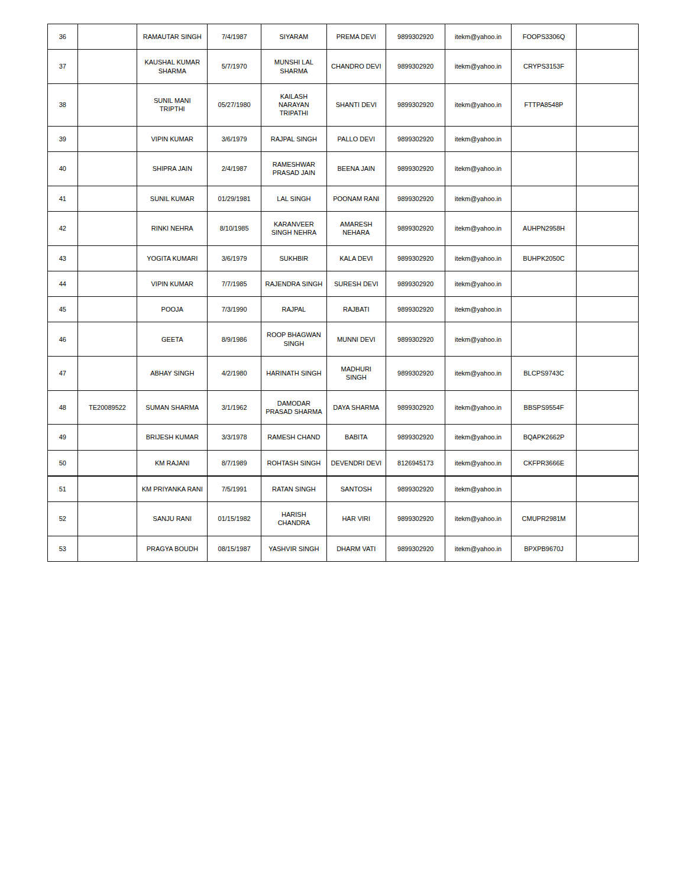| 36 | | RAMAUTAR SINGH | 7/4/1987 | SIYARAM | PREMA DEVI | 9899302920 | itekm@yahoo.in | FOOPS3306Q | |
| 37 | | KAUSHAL KUMAR SHARMA | 5/7/1970 | MUNSHI LAL SHARMA | CHANDRO DEVI | 9899302920 | itekm@yahoo.in | CRYPS3153F | |
| 38 | | SUNIL MANI TRIPTHI | 05/27/1980 | KAILASH NARAYAN TRIPATHI | SHANTI DEVI | 9899302920 | itekm@yahoo.in | FTTPA8548P | |
| 39 | | VIPIN KUMAR | 3/6/1979 | RAJPAL SINGH | PALLO DEVI | 9899302920 | itekm@yahoo.in | | |
| 40 | | SHIPRA JAIN | 2/4/1987 | RAMESHWAR PRASAD JAIN | BEENA JAIN | 9899302920 | itekm@yahoo.in | | |
| 41 | | SUNIL KUMAR | 01/29/1981 | LAL SINGH | POONAM RANI | 9899302920 | itekm@yahoo.in | | |
| 42 | | RINKI NEHRA | 8/10/1985 | KARANVEER SINGH NEHRA | AMARESH NEHARA | 9899302920 | itekm@yahoo.in | AUHPN2958H | |
| 43 | | YOGITA KUMARI | 3/6/1979 | SUKHBIR | KALA DEVI | 9899302920 | itekm@yahoo.in | BUHPK2050C | |
| 44 | | VIPIN KUMAR | 7/7/1985 | RAJENDRA SINGH | SURESH DEVI | 9899302920 | itekm@yahoo.in | | |
| 45 | | POOJA | 7/3/1990 | RAJPAL | RAJBATI | 9899302920 | itekm@yahoo.in | | |
| 46 | | GEETA | 8/9/1986 | ROOP BHAGWAN SINGH | MUNNI DEVI | 9899302920 | itekm@yahoo.in | | |
| 47 | | ABHAY SINGH | 4/2/1980 | HARINATH SINGH | MADHURI SINGH | 9899302920 | itekm@yahoo.in | BLCPS9743C | |
| 48 | TE20089522 | SUMAN SHARMA | 3/1/1962 | DAMODAR PRASAD SHARMA | DAYA SHARMA | 9899302920 | itekm@yahoo.in | BBSPS9554F | |
| 49 | | BRIJESH KUMAR | 3/3/1978 | RAMESH CHAND | BABITA | 9899302920 | itekm@yahoo.in | BQAPK2662P | |
| 50 | | KM RAJANI | 8/7/1989 | ROHTASH SINGH | DEVENDRI DEVI | 8126945173 | itekm@yahoo.in | CKFPR3666E | |
| 51 | | KM PRIYANKA RANI | 7/5/1991 | RATAN SINGH | SANTOSH | 9899302920 | itekm@yahoo.in | | |
| 52 | | SANJU RANI | 01/15/1982 | HARISH CHANDRA | HAR VIRI | 9899302920 | itekm@yahoo.in | CMUPR2981M | |
| 53 | | PRAGYA BOUDH | 08/15/1987 | YASHVIR SINGH | DHARM VATI | 9899302920 | itekm@yahoo.in | BPXPB9670J | |